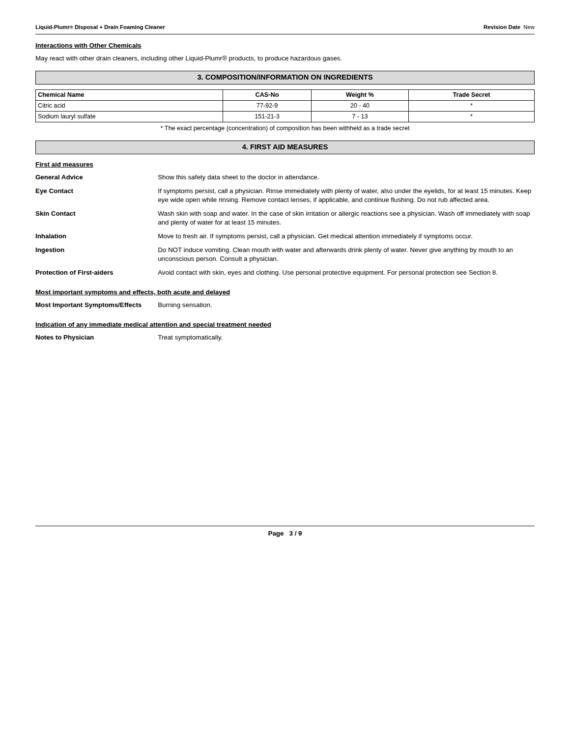Liquid-Plumr® Disposal + Drain Foaming Cleaner
Revision Date New
Interactions with Other Chemicals
May react with other drain cleaners, including other Liquid-Plumr® products, to produce hazardous gases.
3. COMPOSITION/INFORMATION ON INGREDIENTS
| Chemical Name | CAS-No | Weight % | Trade Secret |
| --- | --- | --- | --- |
| Citric acid | 77-92-9 | 20 - 40 | * |
| Sodium lauryl sulfate | 151-21-3 | 7 - 13 | * |
* The exact percentage (concentration) of composition has been withheld as a trade secret
4. FIRST AID MEASURES
First aid measures
| General Advice | Show this safety data sheet to the doctor in attendance. |
| Eye Contact | If symptoms persist, call a physician. Rinse immediately with plenty of water, also under the eyelids, for at least 15 minutes. Keep eye wide open while rinsing. Remove contact lenses, if applicable, and continue flushing. Do not rub affected area. |
| Skin Contact | Wash skin with soap and water. In the case of skin irritation or allergic reactions see a physician. Wash off immediately with soap and plenty of water for at least 15 minutes. |
| Inhalation | Move to fresh air. If symptoms persist, call a physician. Get medical attention immediately if symptoms occur. |
| Ingestion | Do NOT induce vomiting. Clean mouth with water and afterwards drink plenty of water. Never give anything by mouth to an unconscious person. Consult a physician. |
| Protection of First-aiders | Avoid contact with skin, eyes and clothing. Use personal protective equipment. For personal protection see Section 8. |
Most important symptoms and effects, both acute and delayed
| Most Important Symptoms/Effects | Burning sensation. |
Indication of any immediate medical attention and special treatment needed
| Notes to Physician | Treat symptomatically. |
Page 3 / 9